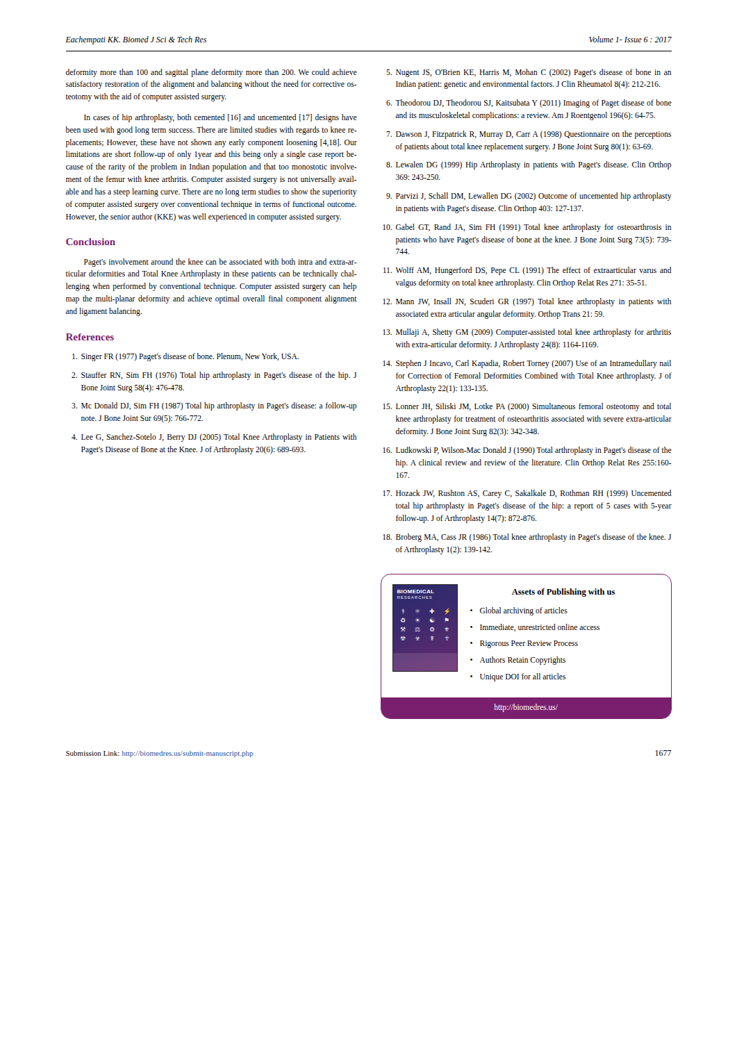Eachempati KK. Biomed J Sci & Tech Res
Volume 1- Issue 6 : 2017
deformity more than 100 and sagittal plane deformity more than 200. We could achieve satisfactory restoration of the alignment and balancing without the need for corrective osteotomy with the aid of computer assisted surgery.
In cases of hip arthroplasty, both cemented [16] and uncemented [17] designs have been used with good long term success. There are limited studies with regards to knee replacements; However, these have not shown any early component loosening [4,18]. Our limitations are short follow-up of only 1year and this being only a single case report because of the rarity of the problem in Indian population and that too monostotic involvement of the femur with knee arthritis. Computer assisted surgery is not universally available and has a steep learning curve. There are no long term studies to show the superiority of computer assisted surgery over conventional technique in terms of functional outcome. However, the senior author (KKE) was well experienced in computer assisted surgery.
Conclusion
Paget's involvement around the knee can be associated with both intra and extra-articular deformities and Total Knee Arthroplasty in these patients can be technically challenging when performed by conventional technique. Computer assisted surgery can help map the multi-planar deformity and achieve optimal overall final component alignment and ligament balancing.
References
Singer FR (1977) Paget's disease of bone. Plenum, New York, USA.
Stauffer RN, Sim FH (1976) Total hip arthroplasty in Paget's disease of the hip. J Bone Joint Surg 58(4): 476-478.
Mc Donald DJ, Sim FH (1987) Total hip arthroplasty in Paget's disease: a follow-up note. J Bone Joint Sur 69(5): 766-772.
Lee G, Sanchez-Sotelo J, Berry DJ (2005) Total Knee Arthroplasty in Patients with Paget's Disease of Bone at the Knee. J of Arthroplasty 20(6): 689-693.
Nugent JS, O'Brien KE, Harris M, Mohan C (2002) Paget's disease of bone in an Indian patient: genetic and environmental factors. J Clin Rheumatol 8(4): 212-216.
Theodorou DJ, Theodorou SJ, Kaitsubata Y (2011) Imaging of Paget disease of bone and its musculoskeletal complications: a review. Am J Roentgenol 196(6): 64-75.
Dawson J, Fitzpatrick R, Murray D, Carr A (1998) Questionnaire on the perceptions of patients about total knee replacement surgery. J Bone Joint Surg 80(1): 63-69.
Lewalen DG (1999) Hip Arthroplasty in patients with Paget's disease. Clin Orthop 369: 243-250.
Parvizi J, Schall DM, Lewallen DG (2002) Outcome of uncemented hip arthroplasty in patients with Paget's disease. Clin Orthop 403: 127-137.
Gabel GT, Rand JA, Sim FH (1991) Total knee arthroplasty for osteoarthrosis in patients who have Paget's disease of bone at the knee. J Bone Joint Surg 73(5): 739-744.
Wolff AM, Hungerford DS, Pepe CL (1991) The effect of extraarticular varus and valgus deformity on total knee arthroplasty. Clin Orthop Relat Res 271: 35-51.
Mann JW, Insall JN, Scuderi GR (1997) Total knee arthroplasty in patients with associated extra articular angular deformity. Orthop Trans 21: 59.
Mullaji A, Shetty GM (2009) Computer-assisted total knee arthroplasty for arthritis with extra-articular deformity. J Arthroplasty 24(8): 1164-1169.
Stephen J Incavo, Carl Kapadia, Robert Torney (2007) Use of an Intramedullary nail for Correction of Femoral Deformities Combined with Total Knee arthroplasty. J of Arthroplasty 22(1): 133-135.
Lonner JH, Siliski JM, Lotke PA (2000) Simultaneous femoral osteotomy and total knee arthroplasty for treatment of osteoarthritis associated with severe extra-articular deformity. J Bone Joint Surg 82(3): 342-348.
Ludkowski P, Wilson-Mac Donald J (1990) Total arthroplasty in Paget's disease of the hip. A clinical review and review of the literature. Clin Orthop Relat Res 255:160-167.
Hozack JW, Rushton AS, Carey C, Sakalkale D, Rothman RH (1999) Uncemented total hip arthroplasty in Paget's disease of the hip: a report of 5 cases with 5-year follow-up. J of Arthroplasty 14(7): 872-876.
Broberg MA, Cass JR (1986) Total knee arthroplasty in Paget's disease of the knee. J of Arthroplasty 1(2): 139-142.
BIOMEDICALRESEARCHES
⚕⚛✚⚡ ♻☀☯⚑ ⚒⚖⚙⚜ ☢☣☤☥
Assets of Publishing with us
Global archiving of articles
Immediate, unrestricted online access
Rigorous Peer Review Process
Authors Retain Copyrights
Unique DOI for all articles
http://biomedres.us/
Submission Link: http://biomedres.us/submit-manuscript.php
1677